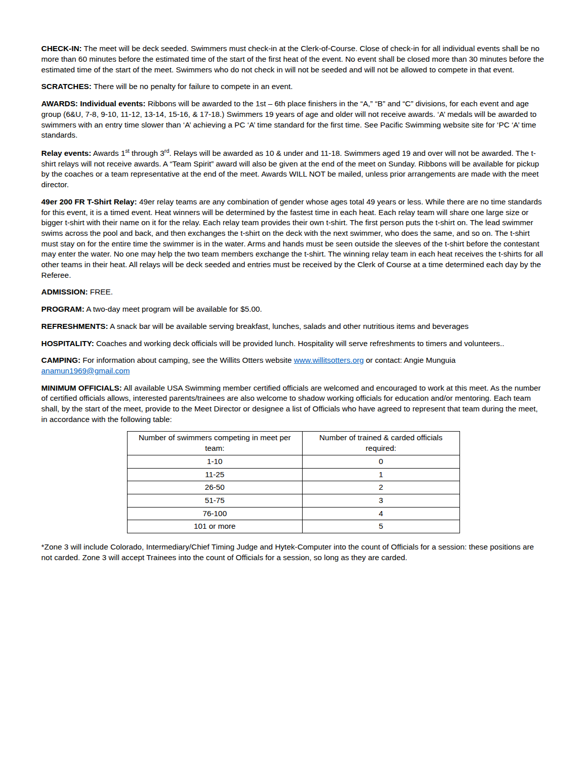CHECK-IN: The meet will be deck seeded. Swimmers must check-in at the Clerk-of-Course. Close of check-in for all individual events shall be no more than 60 minutes before the estimated time of the start of the first heat of the event. No event shall be closed more than 30 minutes before the estimated time of the start of the meet. Swimmers who do not check in will not be seeded and will not be allowed to compete in that event.
SCRATCHES: There will be no penalty for failure to compete in an event.
AWARDS: Individual events: Ribbons will be awarded to the 1st – 6th place finishers in the “A,” “B” and “C” divisions, for each event and age group (6&U, 7-8, 9-10, 11-12, 13-14, 15-16, & 17-18.) Swimmers 19 years of age and older will not receive awards. ‘A’ medals will be awarded to swimmers with an entry time slower than ‘A’ achieving a PC ‘A’ time standard for the first time. See Pacific Swimming website site for ‘PC ‘A’ time standards.
Relay events: Awards 1st through 3rd. Relays will be awarded as 10 & under and 11-18. Swimmers aged 19 and over will not be awarded. The t-shirt relays will not receive awards. A “Team Spirit” award will also be given at the end of the meet on Sunday. Ribbons will be available for pickup by the coaches or a team representative at the end of the meet. Awards WILL NOT be mailed, unless prior arrangements are made with the meet director.
49er 200 FR T-Shirt Relay: 49er relay teams are any combination of gender whose ages total 49 years or less. While there are no time standards for this event, it is a timed event. Heat winners will be determined by the fastest time in each heat. Each relay team will share one large size or bigger t-shirt with their name on it for the relay. Each relay team provides their own t-shirt. The first person puts the t-shirt on. The lead swimmer swims across the pool and back, and then exchanges the t-shirt on the deck with the next swimmer, who does the same, and so on. The t-shirt must stay on for the entire time the swimmer is in the water. Arms and hands must be seen outside the sleeves of the t-shirt before the contestant may enter the water. No one may help the two team members exchange the t-shirt. The winning relay team in each heat receives the t-shirts for all other teams in their heat. All relays will be deck seeded and entries must be received by the Clerk of Course at a time determined each day by the Referee.
ADMISSION: FREE.
PROGRAM: A two-day meet program will be available for $5.00.
REFRESHMENTS: A snack bar will be available serving breakfast, lunches, salads and other nutritious items and beverages
HOSPITALITY: Coaches and working deck officials will be provided lunch. Hospitality will serve refreshments to timers and volunteers..
CAMPING: For information about camping, see the Willits Otters website www.willitsotters.org or contact: Angie Munguia anamun1969@gmail.com
MINIMUM OFFICIALS: All available USA Swimming member certified officials are welcomed and encouraged to work at this meet. As the number of certified officials allows, interested parents/trainees are also welcome to shadow working officials for education and/or mentoring. Each team shall, by the start of the meet, provide to the Meet Director or designee a list of Officials who have agreed to represent that team during the meet, in accordance with the following table:
| Number of swimmers competing in meet per team: | Number of trained & carded officials required: |
| 1-10 | 0 |
| 11-25 | 1 |
| 26-50 | 2 |
| 51-75 | 3 |
| 76-100 | 4 |
| 101 or more | 5 |
*Zone 3 will include Colorado, Intermediary/Chief Timing Judge and Hytek-Computer into the count of Officials for a session: these positions are not carded. Zone 3 will accept Trainees into the count of Officials for a session, so long as they are carded.